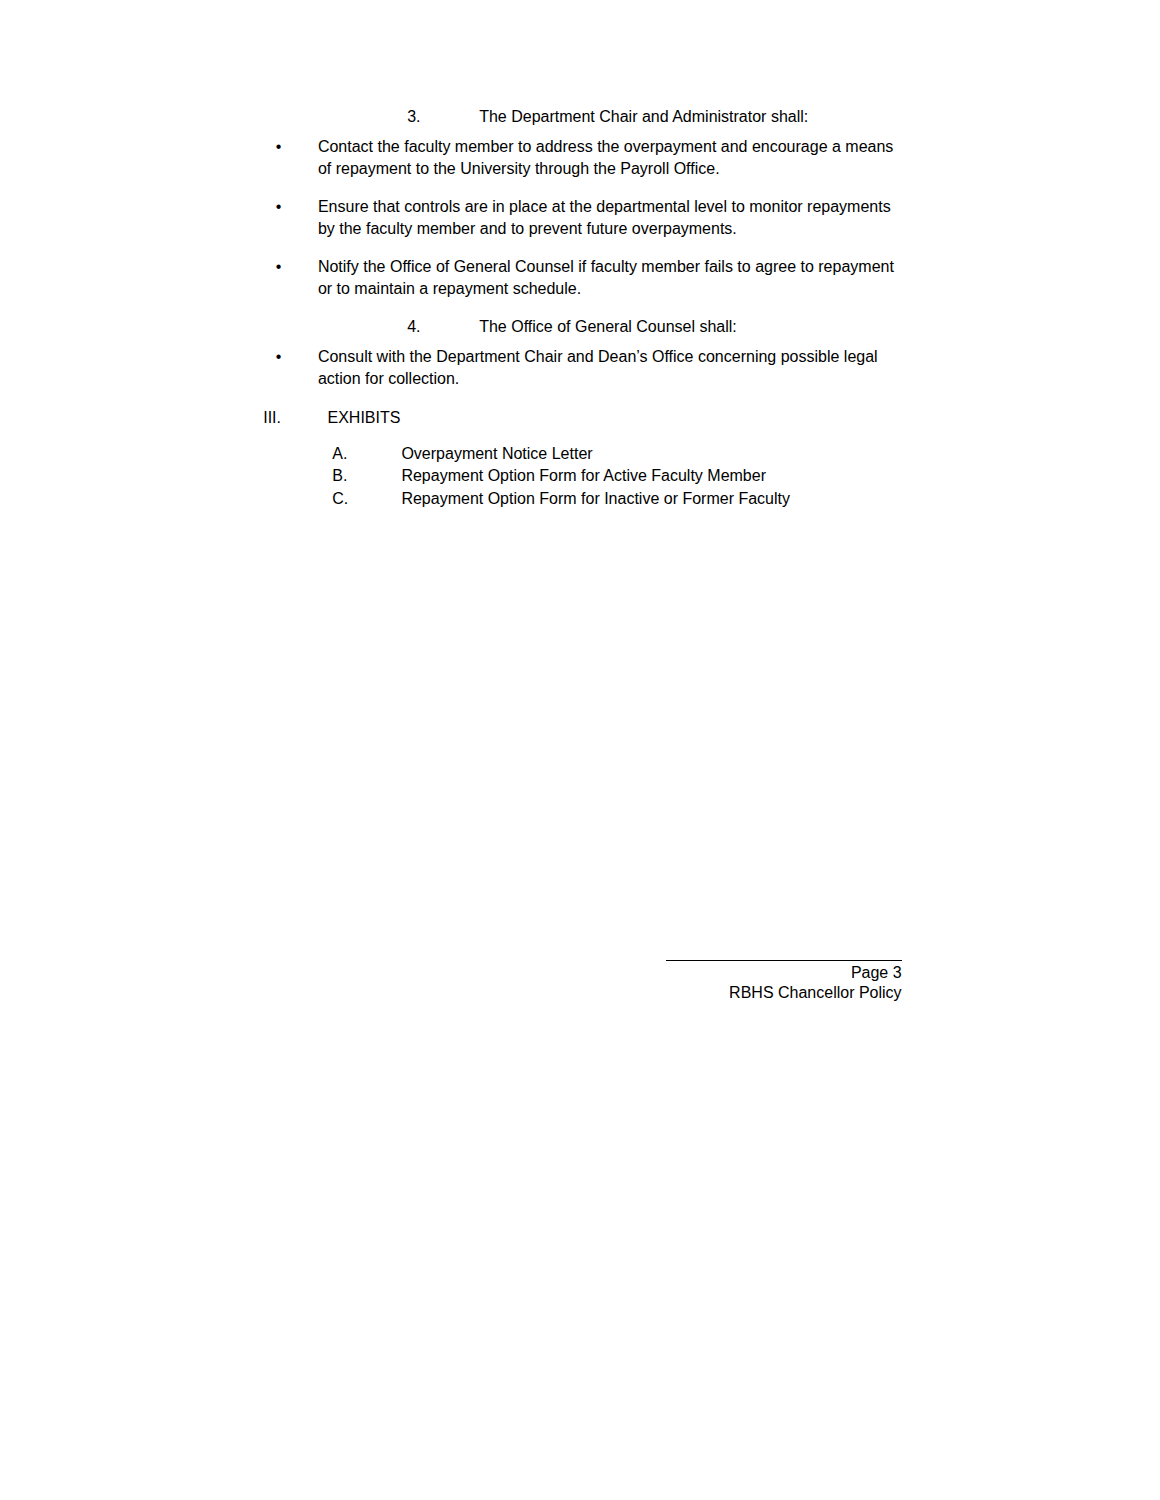3.
The Department Chair and Administrator shall:
• Contact the faculty member to address the overpayment and encourage a means of repayment to the University through the Payroll Office.
• Ensure that controls are in place at the departmental level to monitor repayments by the faculty member and to prevent future overpayments.
• Notify the Office of General Counsel if faculty member fails to agree to repayment or to maintain a repayment schedule.
4.
The Office of General Counsel shall:
• Consult with the Department Chair and Dean’s Office concerning possible legal action for collection.
III.
EXHIBITS
A.
Overpayment Notice Letter
B.
Repayment Option Form for Active Faculty Member
C.
Repayment Option Form for Inactive or Former Faculty
Page 3
RBHS Chancellor Policy